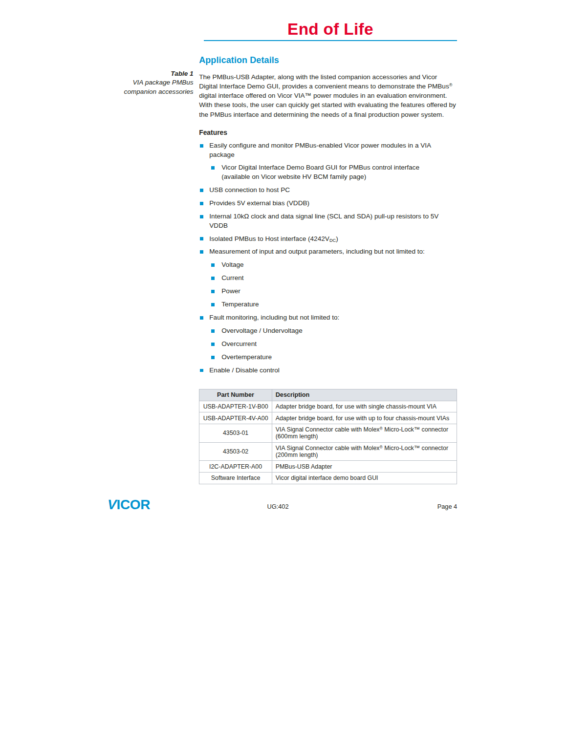End of Life
Table 1 VIA package PMBus
companion accessories
Application Details
The PMBus-USB Adapter, along with the listed companion accessories and Vicor Digital Interface Demo GUI, provides a convenient means to demonstrate the PMBus® digital interface offered on Vicor VIA™ power modules in an evaluation environment. With these tools, the user can quickly get started with evaluating the features offered by the PMBus interface and determining the needs of a final production power system.
Features
Easily configure and monitor PMBus-enabled Vicor power modules in a VIA package
Vicor Digital Interface Demo Board GUI for PMBus control interface
(available on Vicor website HV BCM family page)
USB connection to host PC
Provides 5V external bias (VDDB)
Internal 10kΩ clock and data signal line (SCL and SDA) pull-up resistors to 5V VDDB
Isolated PMBus to Host interface (4242VDC)
Measurement of input and output parameters, including but not limited to:
Voltage
Current
Power
Temperature
Fault monitoring, including but not limited to:
Overvoltage / Undervoltage
Overcurrent
Overtemperature
Enable / Disable control
| Part Number | Description |
| --- | --- |
| USB-ADAPTER-1V-B00 | Adapter bridge board, for use with single chassis-mount VIA |
| USB-ADAPTER-4V-A00 | Adapter bridge board, for use with up to four chassis-mount VIAs |
| 43503-01 | VIA Signal Connector cable with Molex ® Micro-Lock™ connector (600mm length) |
| 43503-02 | VIA Signal Connector cable with Molex ® Micro-Lock™ connector (200mm length) |
| I2C-ADAPTER-A00 | PMBus-USB Adapter |
| Software Interface | Vicor digital interface demo board GUI |
VICOR
UG:402
Page 4